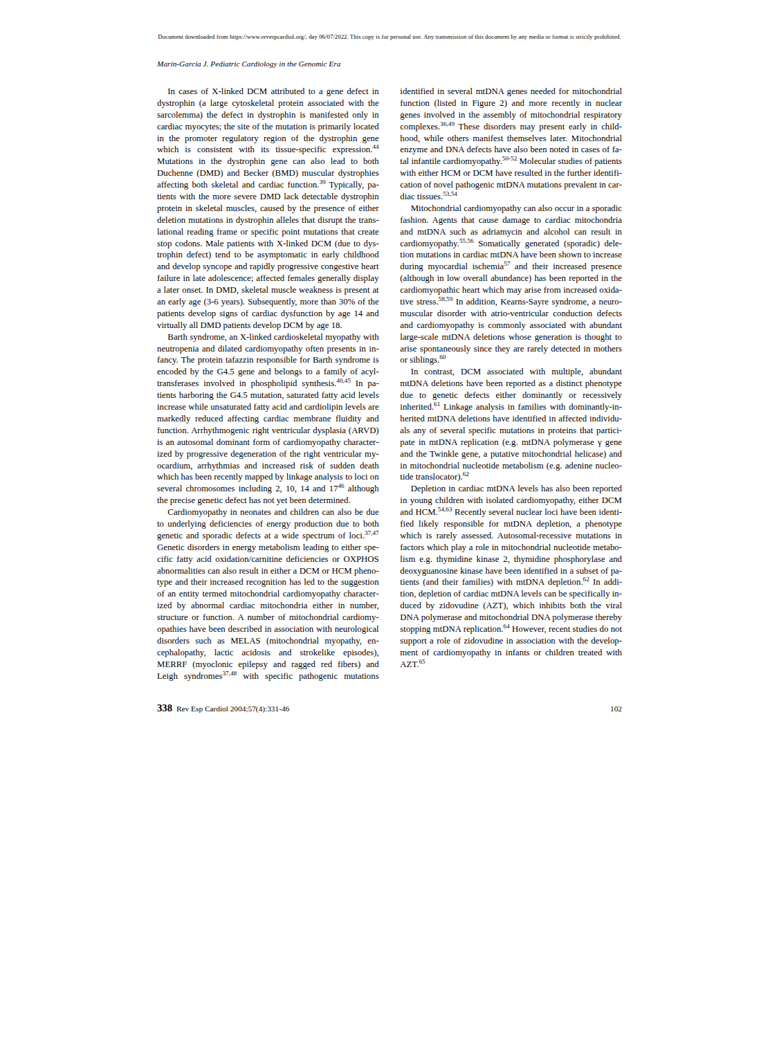Document downloaded from https://www.revespcardiol.org/, day 06/07/2022. This copy is for personal use. Any transmission of this document by any media or format is strictly prohibited.
Marín-García J. Pediatric Cardiology in the Genomic Era
In cases of X-linked DCM attributed to a gene defect in dystrophin (a large cytoskeletal protein associated with the sarcolemma) the defect in dystrophin is manifested only in cardiac myocytes; the site of the mutation is primarily located in the promoter regulatory region of the dystrophin gene which is consistent with its tissue-specific expression.44 Mutations in the dystrophin gene can also lead to both Duchenne (DMD) and Becker (BMD) muscular dystrophies affecting both skeletal and cardiac function.39 Typically, patients with the more severe DMD lack detectable dystrophin protein in skeletal muscles, caused by the presence of either deletion mutations in dystrophin alleles that disrupt the translational reading frame or specific point mutations that create stop codons. Male patients with X-linked DCM (due to dystrophin defect) tend to be asymptomatic in early childhood and develop syncope and rapidly progressive congestive heart failure in late adolescence; affected females generally display a later onset. In DMD, skeletal muscle weakness is present at an early age (3-6 years). Subsequently, more than 30% of the patients develop signs of cardiac dysfunction by age 14 and virtually all DMD patients develop DCM by age 18.
Barth syndrome, an X-linked cardioskeletal myopathy with neutropenia and dilated cardiomyopathy often presents in infancy. The protein tafazzin responsible for Barth syndrome is encoded by the G4.5 gene and belongs to a family of acyltransferases involved in phospholipid synthesis.40,45 In patients harboring the G4.5 mutation, saturated fatty acid levels increase while unsaturated fatty acid and cardiolipin levels are markedly reduced affecting cardiac membrane fluidity and function. Arrhythmogenic right ventricular dysplasia (ARVD) is an autosomal dominant form of cardiomyopathy characterized by progressive degeneration of the right ventricular myocardium, arrhythmias and increased risk of sudden death which has been recently mapped by linkage analysis to loci on several chromosomes including 2, 10, 14 and 1746 although the precise genetic defect has not yet been determined.
Cardiomyopathy in neonates and children can also be due to underlying deficiencies of energy production due to both genetic and sporadic defects at a wide spectrum of loci.37,47 Genetic disorders in energy metabolism leading to either specific fatty acid oxidation/carnitine deficiencies or OXPHOS abnormalities can also result in either a DCM or HCM phenotype and their increased recognition has led to the suggestion of an entity termed mitochondrial cardiomyopathy characterized by abnormal cardiac mitochondria either in number, structure or function. A number of mitochondrial cardiomyopathies have been described in association with neurological disorders such as MELAS (mitochondrial myopathy, encephalopathy, lactic acidosis and strokelike episodes), MERRF (myoclonic epilepsy and ragged red fibers) and Leigh syndromes37,48 with specific pathogenic mutations identified in several mtDNA genes needed for mitochondrial function (listed in Figure 2) and more recently in nuclear genes involved in the assembly of mitochondrial respiratory complexes.36,49 These disorders may present early in childhood, while others manifest themselves later. Mitochondrial enzyme and DNA defects have also been noted in cases of fatal infantile cardiomyopathy.50-52 Molecular studies of patients with either HCM or DCM have resulted in the further identification of novel pathogenic mtDNA mutations prevalent in cardiac tissues.53,54
Mitochondrial cardiomyopathy can also occur in a sporadic fashion. Agents that cause damage to cardiac mitochondria and mtDNA such as adriamycin and alcohol can result in cardiomyopathy.55,56 Somatically generated (sporadic) deletion mutations in cardiac mtDNA have been shown to increase during myocardial ischemia57 and their increased presence (although in low overall abundance) has been reported in the cardiomyopathic heart which may arise from increased oxidative stress.58,59 In addition, Kearns-Sayre syndrome, a neuromuscular disorder with atrio-ventricular conduction defects and cardiomyopathy is commonly associated with abundant large-scale mtDNA deletions whose generation is thought to arise spontaneously since they are rarely detected in mothers or siblings.60
In contrast, DCM associated with multiple, abundant mtDNA deletions have been reported as a distinct phenotype due to genetic defects either dominantly or recessively inherited.61 Linkage analysis in families with dominantly-inherited mtDNA deletions have identified in affected individuals any of several specific mutations in proteins that participate in mtDNA replication (e.g. mtDNA polymerase γ gene and the Twinkle gene, a putative mitochondrial helicase) and in mitochondrial nucleotide metabolism (e.g. adenine nucleotide translocator).62
Depletion in cardiac mtDNA levels has also been reported in young children with isolated cardiomyopathy, either DCM and HCM.54,63 Recently several nuclear loci have been identified likely responsible for mtDNA depletion, a phenotype which is rarely assessed. Autosomal-recessive mutations in factors which play a role in mitochondrial nucleotide metabolism e.g. thymidine kinase 2, thymidine phosphorylase and deoxyguanosine kinase have been identified in a subset of patients (and their families) with mtDNA depletion.62 In addition, depletion of cardiac mtDNA levels can be specifically induced by zidovudine (AZT), which inhibits both the viral DNA polymerase and mitochondrial DNA polymerase thereby stopping mtDNA replication.64 However, recent studies do not support a role of zidovudine in association with the development of cardiomyopathy in infants or children treated with AZT.65
338 Rev Esp Cardiol 2004;57(4):331-46
102